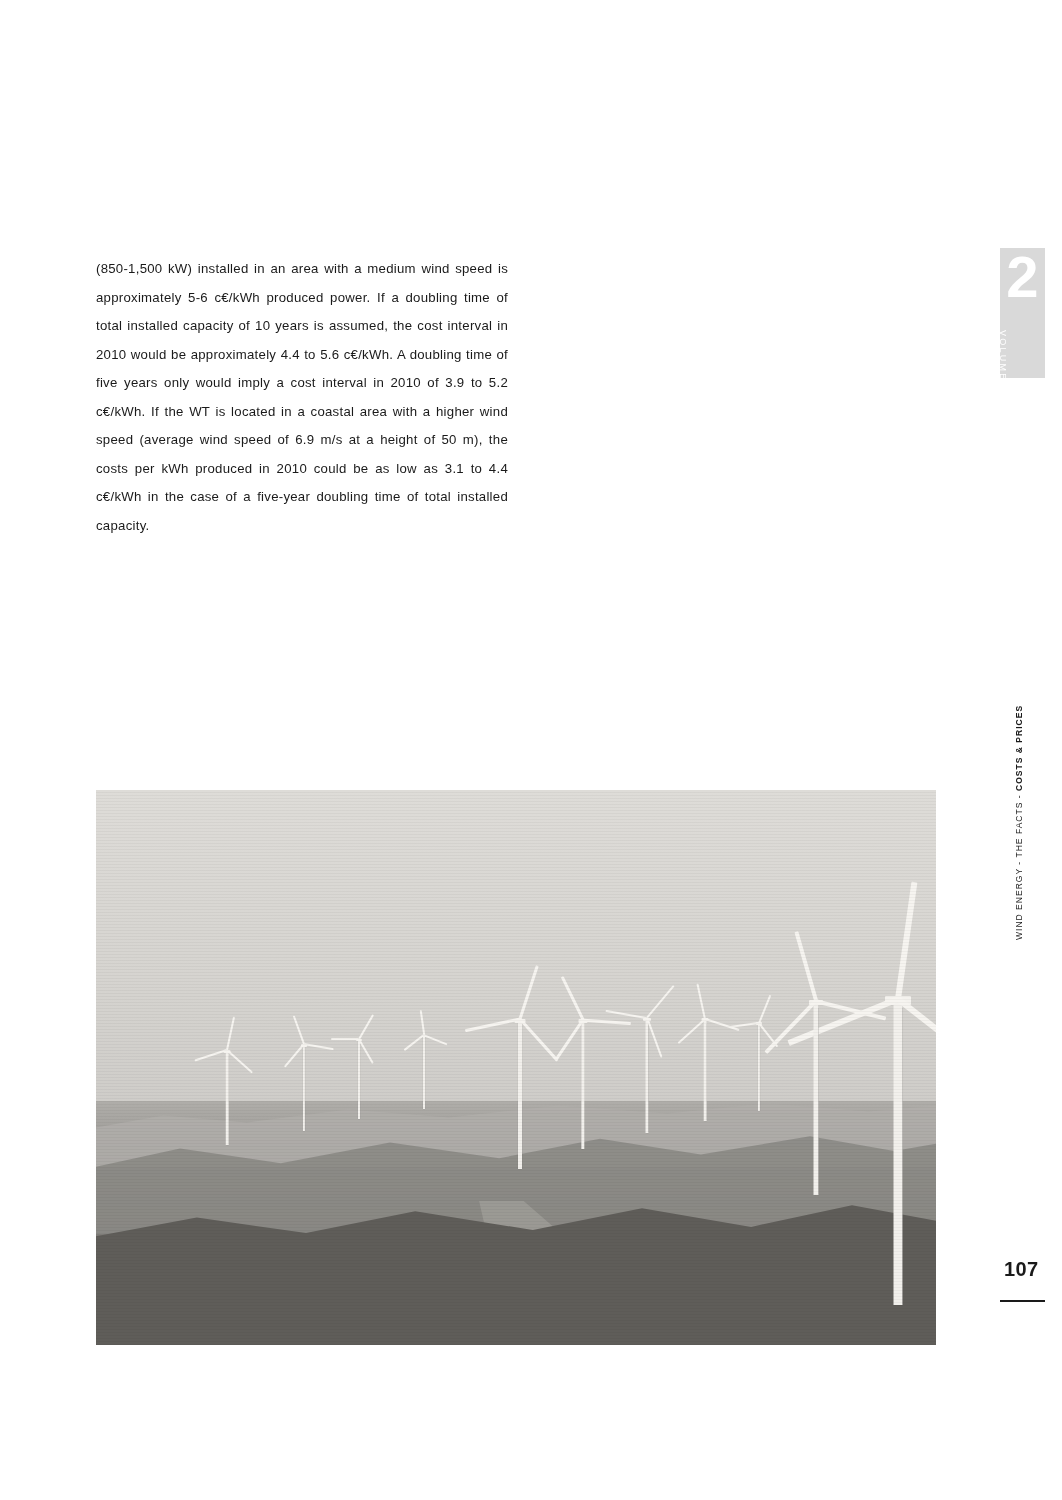(850-1,500 kW) installed in an area with a medium wind speed is approximately 5-6 c€/kWh produced power. If a doubling time of total installed capacity of 10 years is assumed, the cost interval in 2010 would be approximately 4.4 to 5.6 c€/kWh. A doubling time of five years only would imply a cost interval in 2010 of 3.9 to 5.2 c€/kWh. If the WT is located in a coastal area with a higher wind speed (average wind speed of 6.9 m/s at a height of 50 m), the costs per kWh produced in 2010 could be as low as 3.1 to 4.4 c€/kWh in the case of a five-year doubling time of total installed capacity.
2
VOLUME
WIND ENERGY - THE FACTS - COSTS & PRICES
107